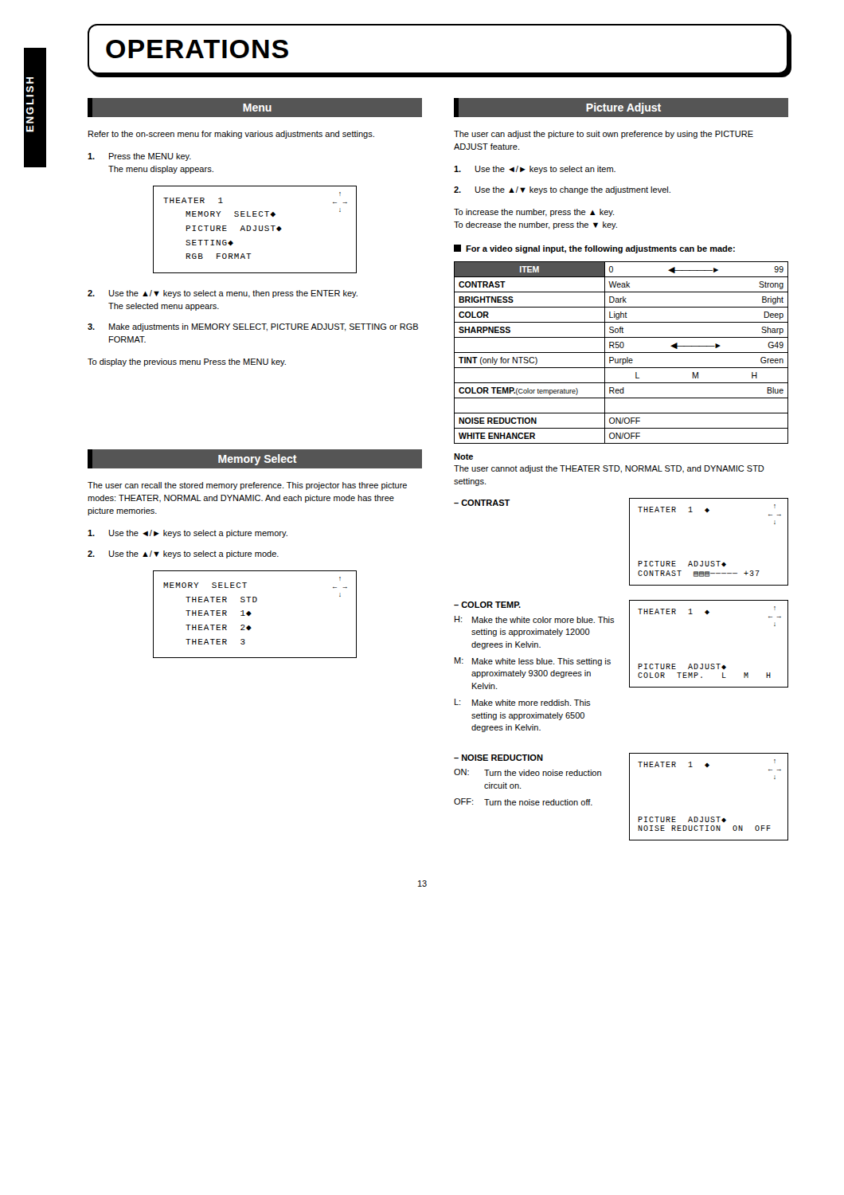ENGLISH
OPERATIONS
Menu
Refer to the on-screen menu for making various adjustments and settings.
1. Press the MENU key.
The menu display appears.
↑
← →
↓
THEATER 1
MEMORY SELECT◆
PICTURE ADJUST◆
SETTING◆
RGB FORMAT
2. Use the ▲/▼ keys to select a menu, then press the ENTER key.
The selected menu appears.
3. Make adjustments in MEMORY SELECT, PICTURE ADJUST, SETTING or RGB FORMAT.
To display the previous menu Press the MENU key.
Memory Select
The user can recall the stored memory preference. This projector has three picture modes: THEATER, NORMAL and DYNAMIC. And each picture mode has three picture memories.
1. Use the ◄/► keys to select a picture memory.
2. Use the ▲/▼ keys to select a picture mode.
↑
← →
↓
MEMORY SELECT
THEATER STD
THEATER 1◆
THEATER 2◆
THEATER 3
Picture Adjust
The user can adjust the picture to suit own preference by using the PICTURE ADJUST feature.
1. Use the ◄/► keys to select an item.
2. Use the ▲/▼ keys to change the adjustment level.
To increase the number, press the ▲ key.
To decrease the number, press the ▼ key.
For a video signal input, the following adjustments can be made:
| ITEM | 0 ◀—————► 99 |
| CONTRAST | Weak Strong |
| BRIGHTNESS | Dark Bright |
| COLOR | Light Deep |
| SHARPNESS | Soft Sharp |
| | R50 ◀—————► G49 |
| TINT (only for NTSC) | Purple Green |
| | L M H |
| COLOR TEMP. (Color temperature) | Red Blue |
| NOISE REDUCTION | ON/OFF |
| WHITE ENHANCER | ON/OFF |
Note
The user cannot adjust the THEATER STD, NORMAL STD, and DYNAMIC STD settings.
– CONTRAST
↑
← →
↓
THEATER 1 ◆
PICTURE ADJUST◆
CONTRAST ▤▤▤───── +37
– COLOR TEMP.
H:
Make the white color more blue. This setting is approximately 12000 degrees in Kelvin.
M:
Make white less blue. This setting is approximately 9300 degrees in Kelvin.
L:
Make white more reddish. This setting is approximately 6500 degrees in Kelvin.
↑
← →
↓
THEATER 1 ◆
PICTURE ADJUST◆
COLOR TEMP. L M H
– NOISE REDUCTION
ON:
Turn the video noise reduction circuit on.
OFF:
Turn the noise reduction off.
↑
← →
↓
THEATER 1 ◆
PICTURE ADJUST◆
NOISE REDUCTION ON OFF
13